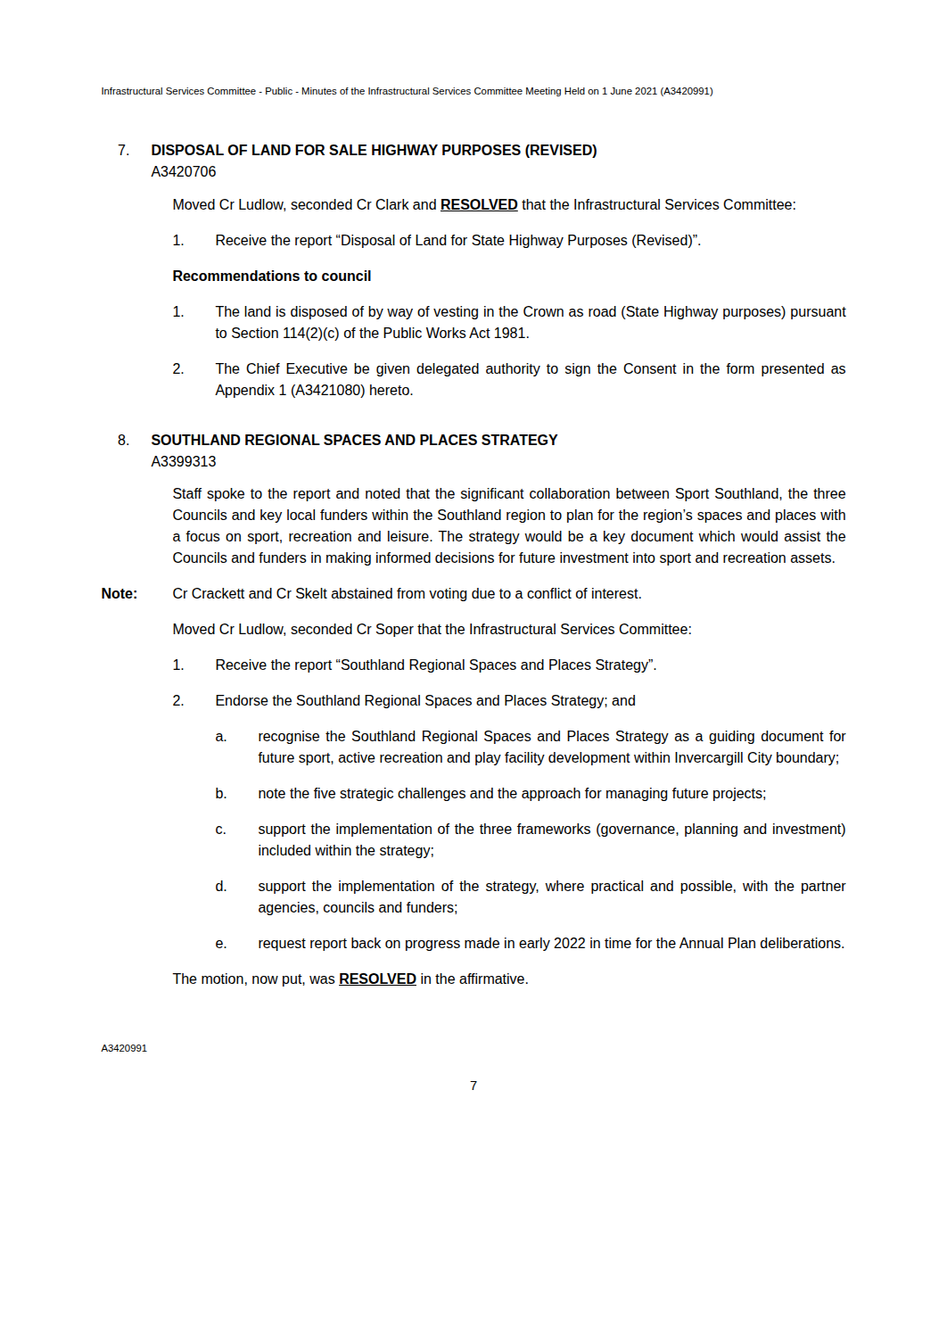Infrastructural Services Committee - Public - Minutes of the Infrastructural Services Committee Meeting Held on 1 June 2021 (A3420991)
7.
DISPOSAL OF LAND FOR SALE HIGHWAY PURPOSES (REVISED)
A3420706
Moved Cr Ludlow, seconded Cr Clark and RESOLVED that the Infrastructural Services Committee:
1.
Receive the report “Disposal of Land for State Highway Purposes (Revised)”.
Recommendations to council
1.
The land is disposed of by way of vesting in the Crown as road (State Highway purposes) pursuant to Section 114(2)(c) of the Public Works Act 1981.
2.
The Chief Executive be given delegated authority to sign the Consent in the form presented as Appendix 1 (A3421080) hereto.
8.
SOUTHLAND REGIONAL SPACES AND PLACES STRATEGY
A3399313
Staff spoke to the report and noted that the significant collaboration between Sport Southland, the three Councils and key local funders within the Southland region to plan for the region’s spaces and places with a focus on sport, recreation and leisure. The strategy would be a key document which would assist the Councils and funders in making informed decisions for future investment into sport and recreation assets.
Note:
Cr Crackett and Cr Skelt abstained from voting due to a conflict of interest.
Moved Cr Ludlow, seconded Cr Soper that the Infrastructural Services Committee:
1.
Receive the report “Southland Regional Spaces and Places Strategy”.
2.
Endorse the Southland Regional Spaces and Places Strategy; and
a.
recognise the Southland Regional Spaces and Places Strategy as a guiding document for future sport, active recreation and play facility development within Invercargill City boundary;
b.
note the five strategic challenges and the approach for managing future projects;
c.
support the implementation of the three frameworks (governance, planning and investment) included within the strategy;
d.
support the implementation of the strategy, where practical and possible, with the partner agencies, councils and funders;
e.
request report back on progress made in early 2022 in time for the Annual Plan deliberations.
The motion, now put, was RESOLVED in the affirmative.
A3420991
7